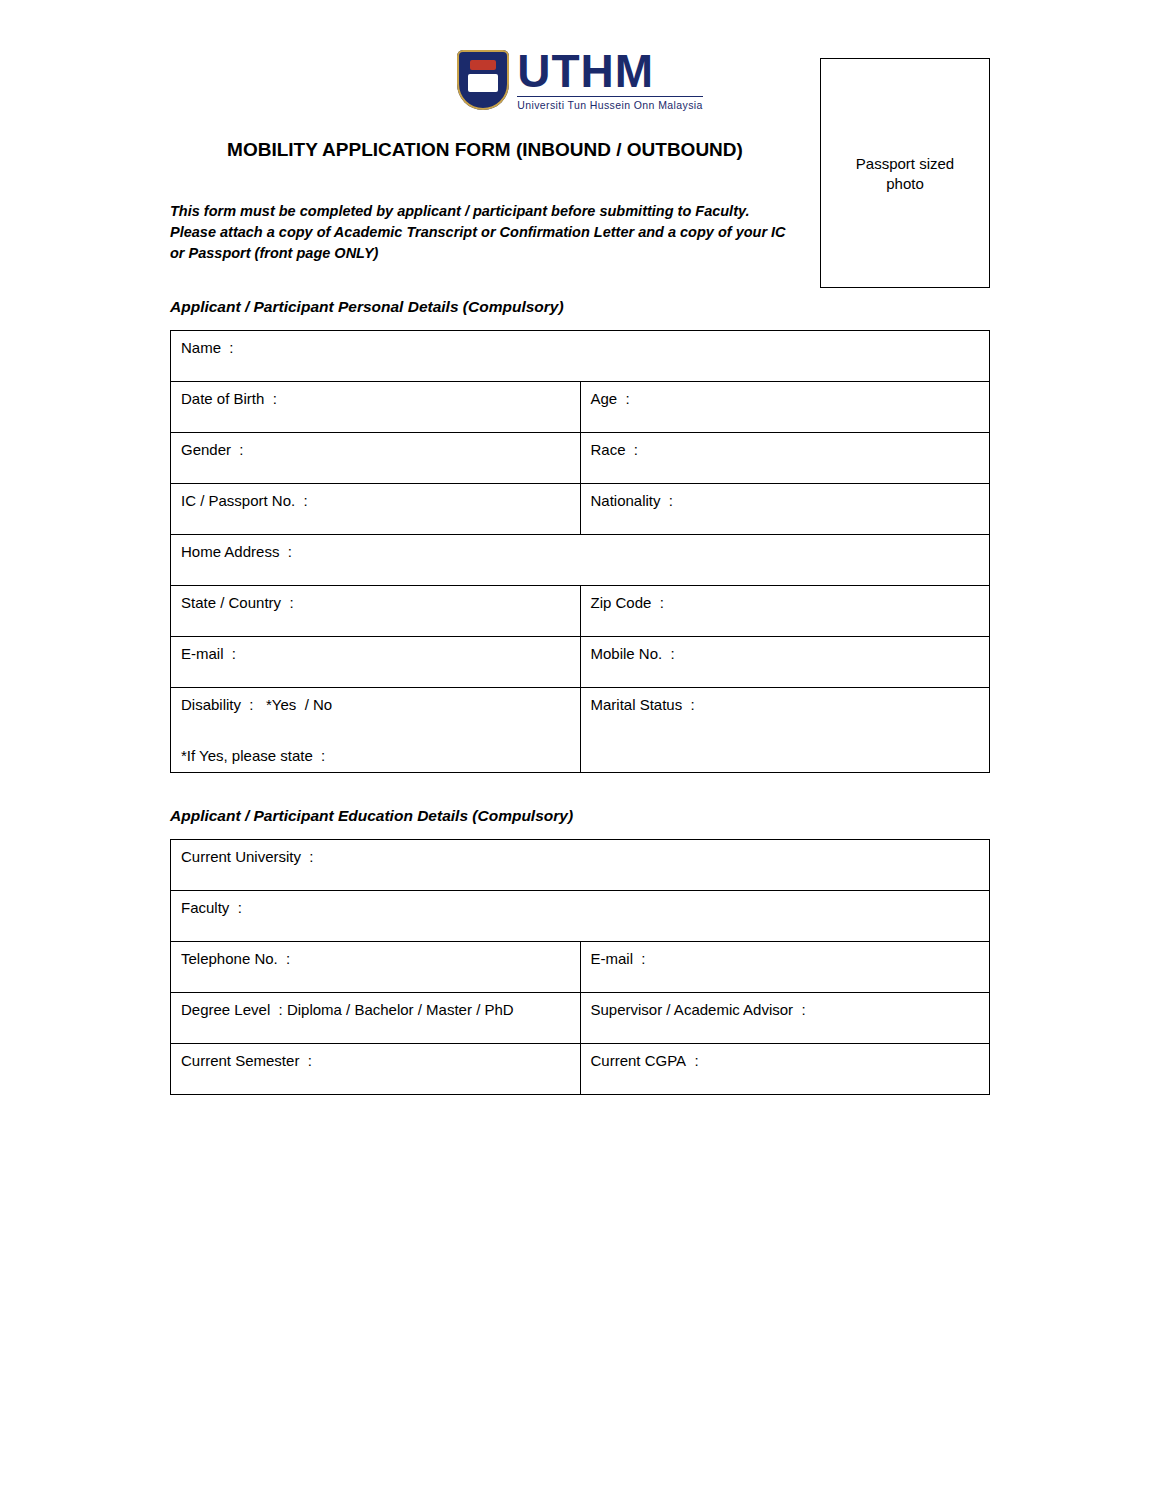UTHM
Universiti Tun Hussein Onn Malaysia
Passport sized
photo
MOBILITY APPLICATION FORM (INBOUND / OUTBOUND)
This form must be completed by applicant / participant before submitting to Faculty. Please attach a copy of Academic Transcript or Confirmation Letter and a copy of your IC or Passport (front page ONLY)
Applicant / Participant Personal Details (Compulsory)
| Name : |
| Date of Birth : | Age : |
| Gender : | Race : |
| IC / Passport No. : | Nationality : |
| Home Address : |
| State / Country : | Zip Code : |
| E-mail : | Mobile No. : |
| Disability : *Yes / No *If Yes, please state : | Marital Status : |
Applicant / Participant Education Details (Compulsory)
| Current University : |
| Faculty : |
| Telephone No. : | E-mail : |
| Degree Level : Diploma / Bachelor / Master / PhD | Supervisor / Academic Advisor : |
| Current Semester : | Current CGPA : |